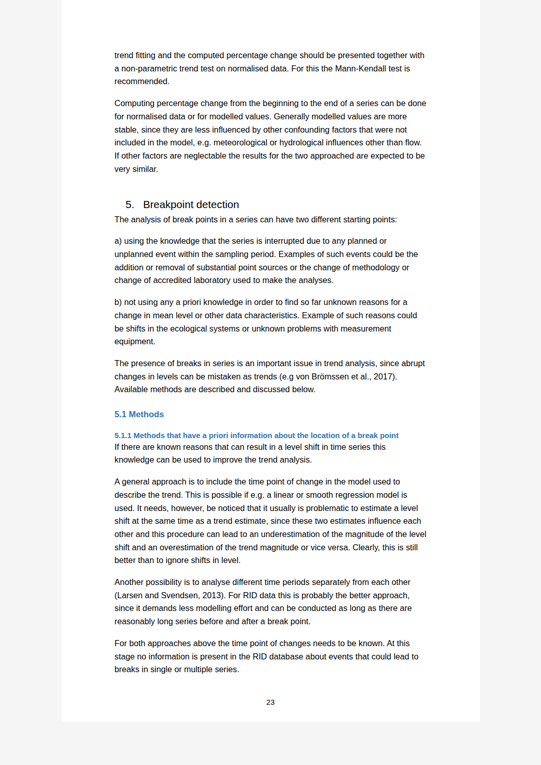trend fitting and the computed percentage change should be presented together with a non-parametric trend test on normalised data. For this the Mann-Kendall test is recommended.
Computing percentage change from the beginning to the end of a series can be done for normalised data or for modelled values. Generally modelled values are more stable, since they are less influenced by other confounding factors that were not included in the model, e.g. meteorological or hydrological influences other than flow. If other factors are neglectable the results for the two approached are expected to be very similar.
5. Breakpoint detection
The analysis of break points in a series can have two different starting points:
a) using the knowledge that the series is interrupted due to any planned or unplanned event within the sampling period. Examples of such events could be the addition or removal of substantial point sources or the change of methodology or change of accredited laboratory used to make the analyses.
b) not using any a priori knowledge in order to find so far unknown reasons for a change in mean level or other data characteristics. Example of such reasons could be shifts in the ecological systems or unknown problems with measurement equipment.
The presence of breaks in series is an important issue in trend analysis, since abrupt changes in levels can be mistaken as trends (e.g von Brömssen et al., 2017). Available methods are described and discussed below.
5.1 Methods
5.1.1 Methods that have a priori information about the location of a break point
If there are known reasons that can result in a level shift in time series this knowledge can be used to improve the trend analysis.
A general approach is to include the time point of change in the model used to describe the trend. This is possible if e.g. a linear or smooth regression model is used. It needs, however, be noticed that it usually is problematic to estimate a level shift at the same time as a trend estimate, since these two estimates influence each other and this procedure can lead to an underestimation of the magnitude of the level shift and an overestimation of the trend magnitude or vice versa. Clearly, this is still better than to ignore shifts in level.
Another possibility is to analyse different time periods separately from each other (Larsen and Svendsen, 2013). For RID data this is probably the better approach, since it demands less modelling effort and can be conducted as long as there are reasonably long series before and after a break point.
For both approaches above the time point of changes needs to be known. At this stage no information is present in the RID database about events that could lead to breaks in single or multiple series.
23